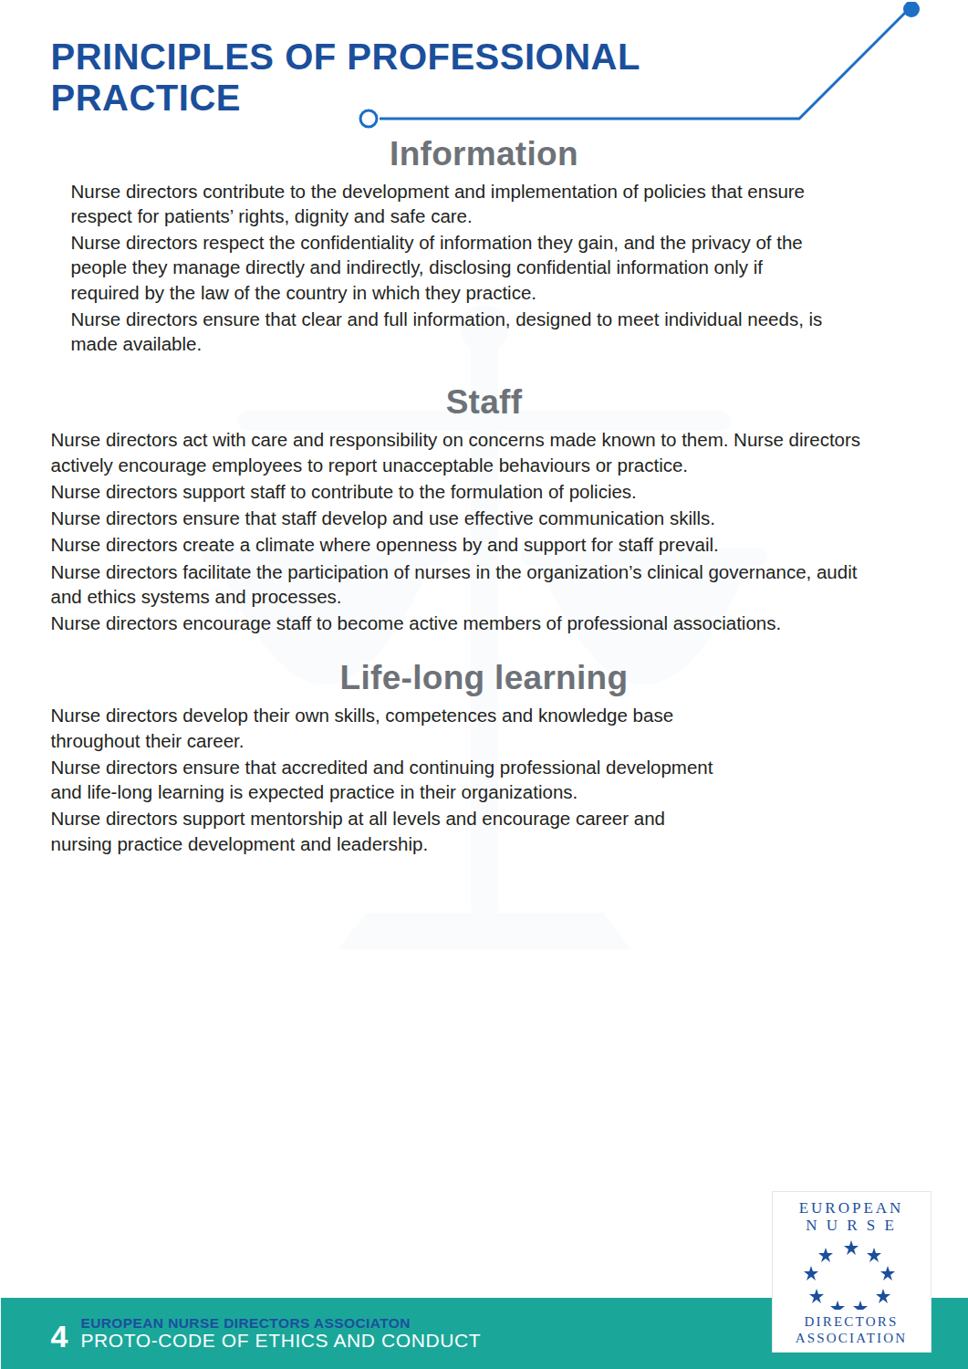Principles of Professional Practice
Information
Nurse directors contribute to the development and implementation of policies that ensure respect for patients’ rights, dignity and safe care.
Nurse directors respect the confidentiality of information they gain, and the privacy of the people they manage directly and indirectly, disclosing confidential information only if required by the law of the country in which they practice.
Nurse directors ensure that clear and full information, designed to meet individual needs, is made available.
Staff
Nurse directors act with care and responsibility on concerns made known to them. Nurse directors actively encourage employees to report unacceptable behaviours or practice.
Nurse directors support staff to contribute to the formulation of policies.
Nurse directors ensure that staff develop and use effective communication skills.
Nurse directors create a climate where openness by and support for staff prevail.
Nurse directors facilitate the participation of nurses in the organization’s clinical governance, audit and ethics systems and processes.
Nurse directors encourage staff to become active members of professional associations.
Life-long learning
Nurse directors develop their own skills, competences and knowledge base throughout their career.
Nurse directors ensure that accredited and continuing professional development and life-long learning is expected practice in their organizations.
Nurse directors support mentorship at all levels and encourage career and nursing practice development and leadership.
EUROPEAN
N U R S E
DIRECTORS
ASSOCIATION
4
European Nurse Directors Associaton
Proto-Code of Ethics and Conduct